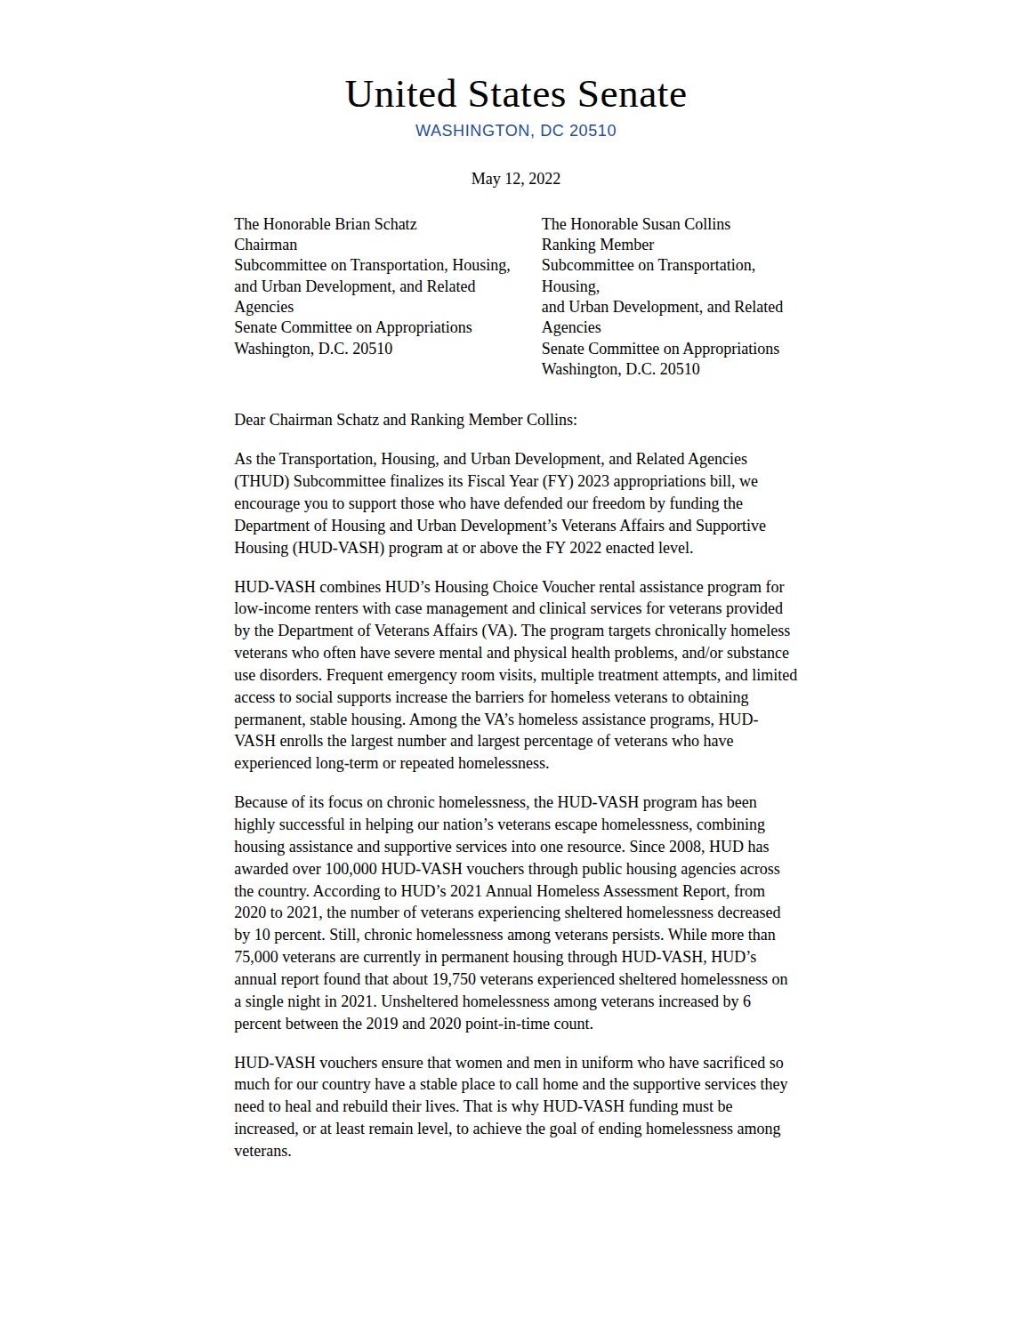United States Senate
WASHINGTON, DC 20510
May 12, 2022
| The Honorable Brian Schatz Chairman Subcommittee on Transportation, Housing, and Urban Development, and Related Agencies Senate Committee on Appropriations Washington, D.C. 20510 | The Honorable Susan Collins Ranking Member Subcommittee on Transportation, Housing, and Urban Development, and Related Agencies Senate Committee on Appropriations Washington, D.C. 20510 |
Dear Chairman Schatz and Ranking Member Collins:
As the Transportation, Housing, and Urban Development, and Related Agencies (THUD) Subcommittee finalizes its Fiscal Year (FY) 2023 appropriations bill, we encourage you to support those who have defended our freedom by funding the Department of Housing and Urban Development’s Veterans Affairs and Supportive Housing (HUD-VASH) program at or above the FY 2022 enacted level.
HUD-VASH combines HUD’s Housing Choice Voucher rental assistance program for low-income renters with case management and clinical services for veterans provided by the Department of Veterans Affairs (VA). The program targets chronically homeless veterans who often have severe mental and physical health problems, and/or substance use disorders. Frequent emergency room visits, multiple treatment attempts, and limited access to social supports increase the barriers for homeless veterans to obtaining permanent, stable housing. Among the VA’s homeless assistance programs, HUD-VASH enrolls the largest number and largest percentage of veterans who have experienced long-term or repeated homelessness.
Because of its focus on chronic homelessness, the HUD-VASH program has been highly successful in helping our nation’s veterans escape homelessness, combining housing assistance and supportive services into one resource. Since 2008, HUD has awarded over 100,000 HUD-VASH vouchers through public housing agencies across the country. According to HUD’s 2021 Annual Homeless Assessment Report, from 2020 to 2021, the number of veterans experiencing sheltered homelessness decreased by 10 percent. Still, chronic homelessness among veterans persists. While more than 75,000 veterans are currently in permanent housing through HUD-VASH, HUD’s annual report found that about 19,750 veterans experienced sheltered homelessness on a single night in 2021. Unsheltered homelessness among veterans increased by 6 percent between the 2019 and 2020 point-in-time count.
HUD-VASH vouchers ensure that women and men in uniform who have sacrificed so much for our country have a stable place to call home and the supportive services they need to heal and rebuild their lives. That is why HUD-VASH funding must be increased, or at least remain level, to achieve the goal of ending homelessness among veterans.